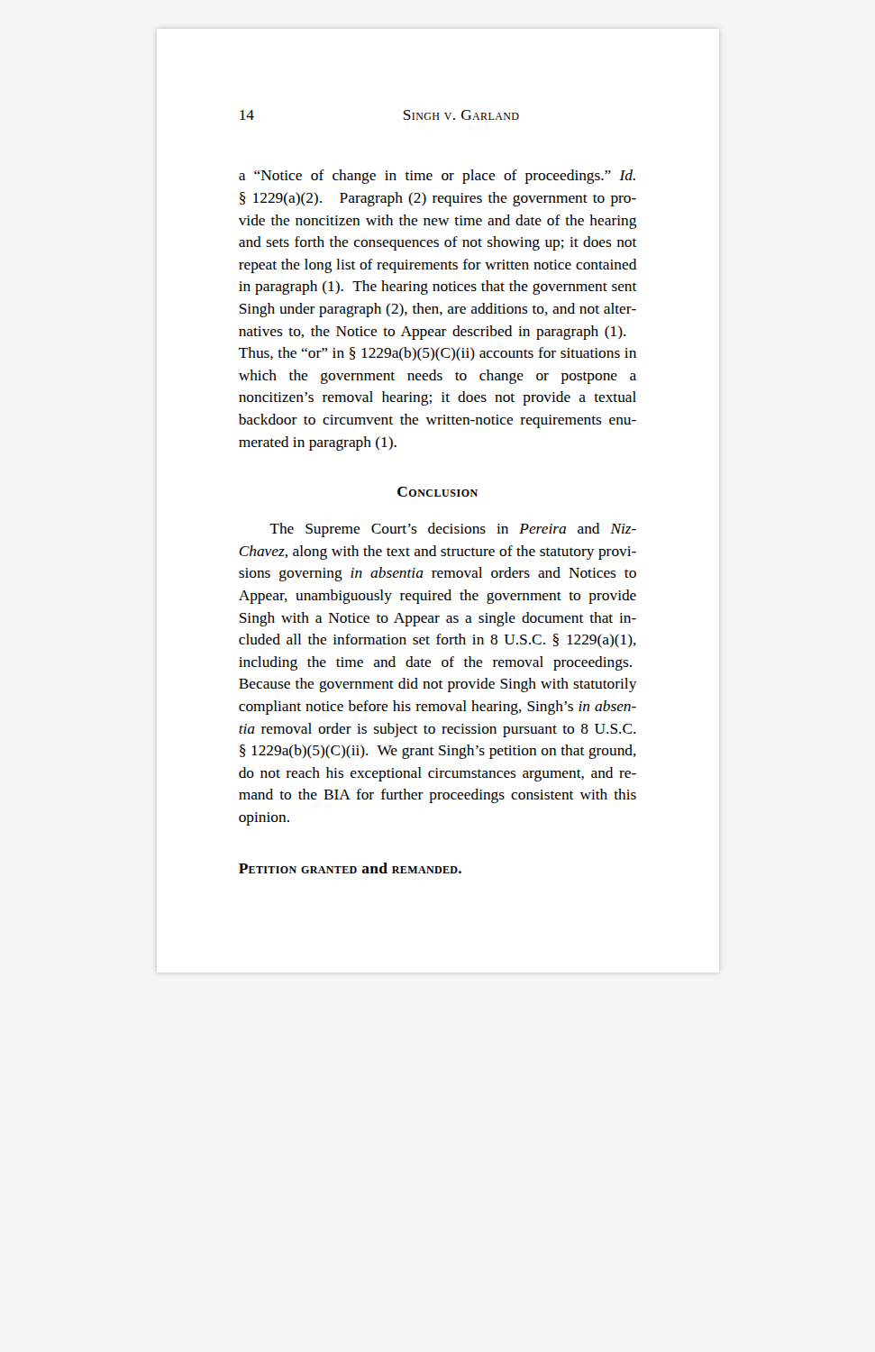14 Singh v. Garland
a “Notice of change in time or place of proceedings.” Id. § 1229(a)(2). Paragraph (2) requires the government to provide the noncitizen with the new time and date of the hearing and sets forth the consequences of not showing up; it does not repeat the long list of requirements for written notice contained in paragraph (1). The hearing notices that the government sent Singh under paragraph (2), then, are additions to, and not alternatives to, the Notice to Appear described in paragraph (1). Thus, the “or” in § 1229a(b)(5)(C)(ii) accounts for situations in which the government needs to change or postpone a noncitizen’s removal hearing; it does not provide a textual backdoor to circumvent the written-notice requirements enumerated in paragraph (1).
Conclusion
The Supreme Court’s decisions in Pereira and Niz-Chavez, along with the text and structure of the statutory provisions governing in absentia removal orders and Notices to Appear, unambiguously required the government to provide Singh with a Notice to Appear as a single document that included all the information set forth in 8 U.S.C. § 1229(a)(1), including the time and date of the removal proceedings. Because the government did not provide Singh with statutorily compliant notice before his removal hearing, Singh’s in absentia removal order is subject to recission pursuant to 8 U.S.C. § 1229a(b)(5)(C)(ii). We grant Singh’s petition on that ground, do not reach his exceptional circumstances argument, and remand to the BIA for further proceedings consistent with this opinion.
Petition granted and remanded.